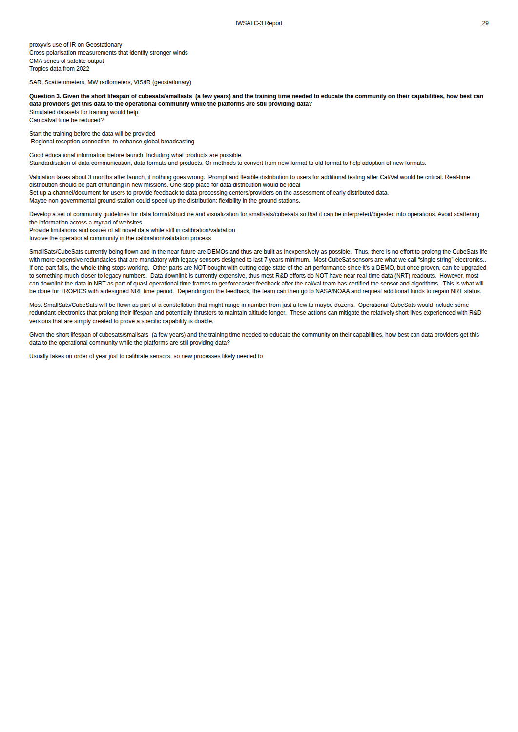IWSATC-3 Report 29
proxyvis use of IR on Geostationary
Cross polarisation measurements that identify stronger winds
CMA series of satelite output
Tropics data from 2022
SAR, Scatterometers, MW radiometers, VIS/IR (geostationary)
Question 3. Given the short lifespan of cubesats/smallsats (a few years) and the training time needed to educate the community on their capabilities, how best can data providers get this data to the operational community while the platforms are still providing data?
Simulated datasets for training would help.
Can calval time be reduced?
Start the training before the data will be provided
Regional reception connection to enhance global broadcasting
Good educational information before launch. Including what products are possible.
Standardisation of data communication, data formats and products. Or methods to convert from new format to old format to help adoption of new formats.
Validation takes about 3 months after launch, if nothing goes wrong. Prompt and flexible distribution to users for additional testing after Cal/Val would be critical. Real-time distribution should be part of funding in new missions. One-stop place for data distribution would be ideal
Set up a channel/document for users to provide feedback to data processing centers/providers on the assessment of early distributed data.
Maybe non-governmental ground station could speed up the distribution: flexibility in the ground stations.
Develop a set of community guidelines for data format/structure and visualization for smallsats/cubesats so that it can be interpreted/digested into operations. Avoid scattering the information across a myriad of websites.
Provide limitations and issues of all novel data while still in calibration/validation
Involve the operational community in the calibration/validation process
SmallSats/CubeSats currently being flown and in the near future are DEMOs and thus are built as inexpensively as possible. Thus, there is no effort to prolong the CubeSats life with more expensive redundacies that are mandatory with legacy sensors designed to last 7 years minimum. Most CubeSat sensors are what we call “single string” electronics.. If one part fails, the whole thing stops working. Other parts are NOT bought with cutting edge state-of-the-art performance since it’s a DEMO, but once proven, can be upgraded to something much closer to legacy numbers. Data downlink is currently expensive, thus most R&D efforts do NOT have near real-time data (NRT) readouts. However, most can downlink the data in NRT as part of quasi-operational time frames to get forecaster feedback after the cal/val team has certified the sensor and algorithms. This is what will be done for TROPICS with a designed NRL time period. Depending on the feedback, the team can then go to NASA/NOAA and request additional funds to regain NRT status.
Most SmallSats/CubeSats will be flown as part of a constellation that might range in number from just a few to maybe dozens. Operational CubeSats would include some redundant electronics that prolong their lifespan and potentially thrusters to maintain altitude longer. These actions can mitigate the relatively short lives experienced with R&D versions that are simply created to prove a specific capability is doable.
Given the short lifespan of cubesats/smallsats (a few years) and the training time needed to educate the community on their capabilities, how best can data providers get this data to the operational community while the platforms are still providing data?
Usually takes on order of year just to calibrate sensors, so new processes likely needed to